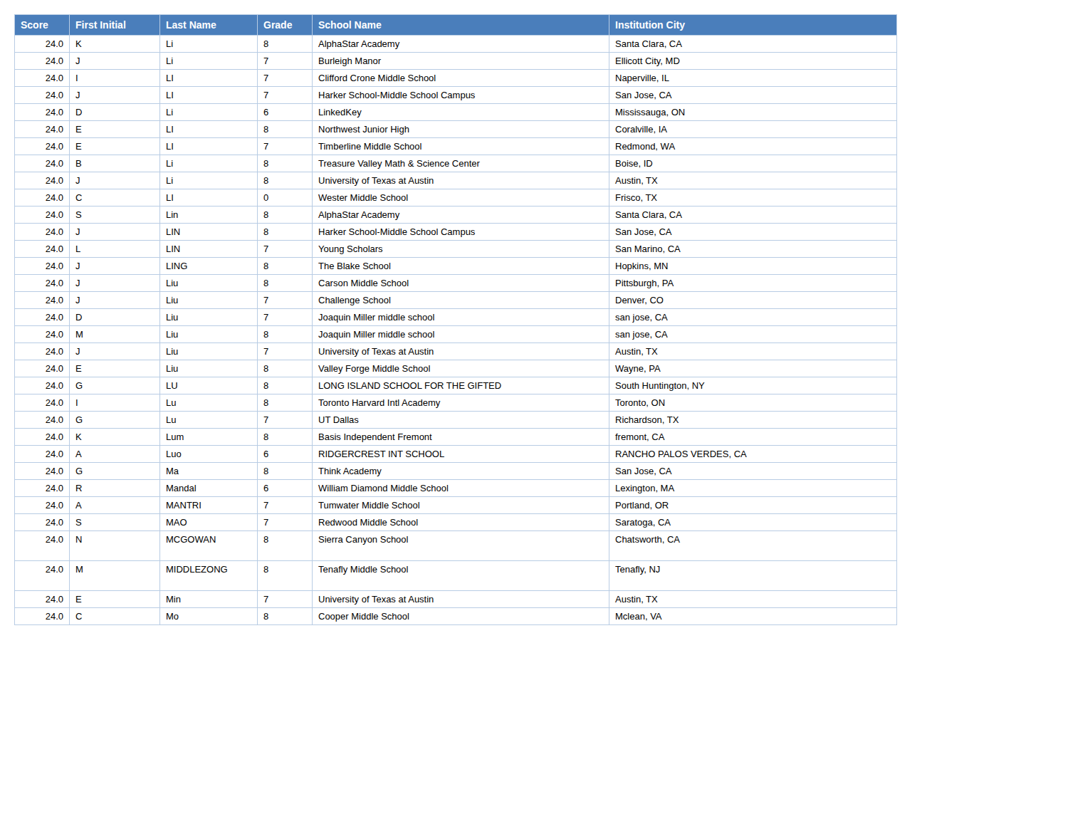| Score | First Initial | Last Name | Grade | School Name | Institution City |
| --- | --- | --- | --- | --- | --- |
| 24.0 | K | Li | 8 | AlphaStar Academy | Santa Clara, CA |
| 24.0 | J | Li | 7 | Burleigh Manor | Ellicott City, MD |
| 24.0 | I | LI | 7 | Clifford Crone Middle School | Naperville, IL |
| 24.0 | J | LI | 7 | Harker School-Middle School Campus | San Jose, CA |
| 24.0 | D | Li | 6 | LinkedKey | Mississauga, ON |
| 24.0 | E | LI | 8 | Northwest Junior High | Coralville, IA |
| 24.0 | E | LI | 7 | Timberline Middle School | Redmond, WA |
| 24.0 | B | Li | 8 | Treasure Valley Math & Science Center | Boise, ID |
| 24.0 | J | Li | 8 | University of Texas at Austin | Austin, TX |
| 24.0 | C | LI | 0 | Wester Middle School | Frisco, TX |
| 24.0 | S | Lin | 8 | AlphaStar Academy | Santa Clara, CA |
| 24.0 | J | LIN | 8 | Harker School-Middle School Campus | San Jose, CA |
| 24.0 | L | LIN | 7 | Young Scholars | San Marino, CA |
| 24.0 | J | LING | 8 | The Blake School | Hopkins, MN |
| 24.0 | J | Liu | 8 | Carson Middle School | Pittsburgh, PA |
| 24.0 | J | Liu | 7 | Challenge School | Denver, CO |
| 24.0 | D | Liu | 7 | Joaquin Miller middle school | san jose, CA |
| 24.0 | M | Liu | 8 | Joaquin Miller middle school | san jose, CA |
| 24.0 | J | Liu | 7 | University of Texas at Austin | Austin, TX |
| 24.0 | E | Liu | 8 | Valley Forge Middle School | Wayne, PA |
| 24.0 | G | LU | 8 | LONG ISLAND SCHOOL FOR THE GIFTED | South Huntington, NY |
| 24.0 | I | Lu | 8 | Toronto Harvard Intl Academy | Toronto, ON |
| 24.0 | G | Lu | 7 | UT Dallas | Richardson, TX |
| 24.0 | K | Lum | 8 | Basis Independent Fremont | fremont, CA |
| 24.0 | A | Luo | 6 | RIDGERCREST INT SCHOOL | RANCHO PALOS VERDES, CA |
| 24.0 | G | Ma | 8 | Think Academy | San Jose, CA |
| 24.0 | R | Mandal | 6 | William Diamond Middle School | Lexington, MA |
| 24.0 | A | MANTRI | 7 | Tumwater Middle School | Portland, OR |
| 24.0 | S | MAO | 7 | Redwood Middle School | Saratoga, CA |
| 24.0 | N | MCGOWAN | 8 | Sierra Canyon School | Chatsworth, CA |
| 24.0 | M | MIDDLEZONG | 8 | Tenafly Middle School | Tenafly, NJ |
| 24.0 | E | Min | 7 | University of Texas at Austin | Austin, TX |
| 24.0 | C | Mo | 8 | Cooper Middle School | Mclean, VA |